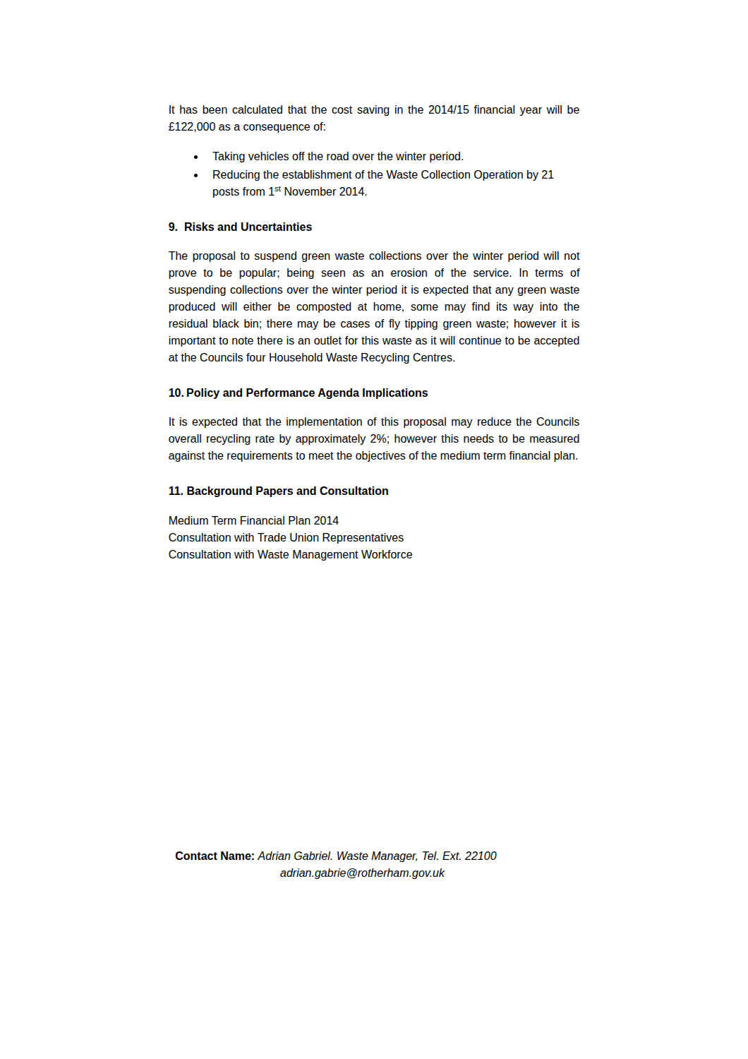It has been calculated that the cost saving in the 2014/15 financial year will be £122,000 as a consequence of:
Taking vehicles off the road over the winter period.
Reducing the establishment of the Waste Collection Operation by 21 posts from 1st November 2014.
9. Risks and Uncertainties
The proposal to suspend green waste collections over the winter period will not prove to be popular; being seen as an erosion of the service. In terms of suspending collections over the winter period it is expected that any green waste produced will either be composted at home, some may find its way into the residual black bin; there may be cases of fly tipping green waste; however it is important to note there is an outlet for this waste as it will continue to be accepted at the Councils four Household Waste Recycling Centres.
10. Policy and Performance Agenda Implications
It is expected that the implementation of this proposal may reduce the Councils overall recycling rate by approximately 2%; however this needs to be measured against the requirements to meet the objectives of the medium term financial plan.
11. Background Papers and Consultation
Medium Term Financial Plan 2014
Consultation with Trade Union Representatives
Consultation with Waste Management Workforce
Contact Name: Adrian Gabriel. Waste Manager, Tel. Ext. 22100 adrian.gabrie@rotherham.gov.uk